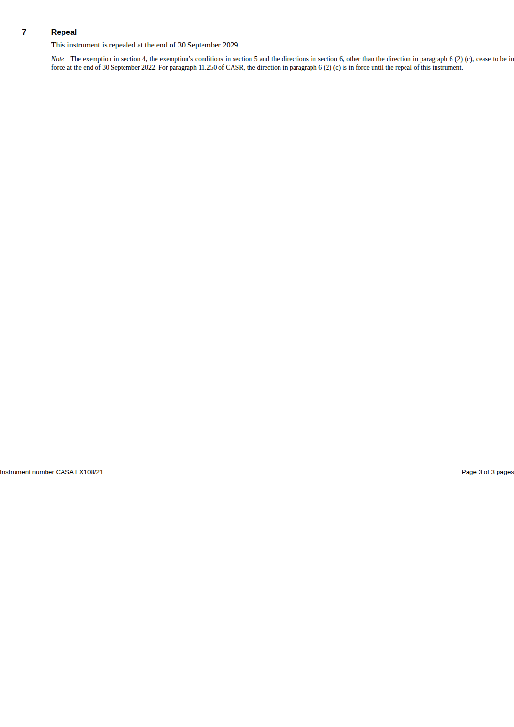7 Repeal
This instrument is repealed at the end of 30 September 2029.
Note The exemption in section 4, the exemption’s conditions in section 5 and the directions in section 6, other than the direction in paragraph 6 (2) (c), cease to be in force at the end of 30 September 2022. For paragraph 11.250 of CASR, the direction in paragraph 6 (2) (c) is in force until the repeal of this instrument.
Instrument number CASA EX108/21 Page 3 of 3 pages